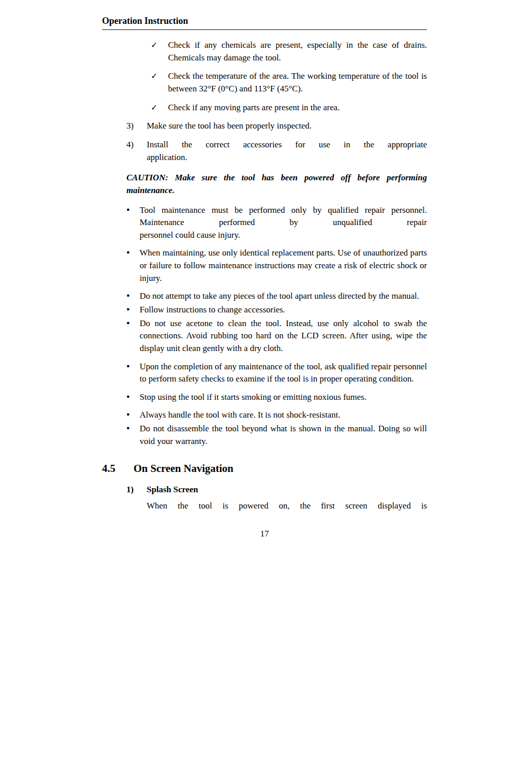Operation Instruction
Check if any chemicals are present, especially in the case of drains. Chemicals may damage the tool.
Check the temperature of the area. The working temperature of the tool is between 32°F (0°C) and 113°F (45°C).
Check if any moving parts are present in the area.
3) Make sure the tool has been properly inspected.
4) Install the correct accessories for use in the appropriateapplication.
CAUTION: Make sure the tool has been powered off before performing maintenance.
Tool maintenance must be performed only by qualified repair personnel. Maintenance performed by unqualified repairpersonnel could cause injury.
When maintaining, use only identical replacement parts. Use of unauthorized parts or failure to follow maintenance instructions may create a risk of electric shock or injury.
Do not attempt to take any pieces of the tool apart unless directed by the manual.
Follow instructions to change accessories.
Do not use acetone to clean the tool. Instead, use only alcohol to swab the connections. Avoid rubbing too hard on the LCD screen. After using, wipe the display unit clean gently with a dry cloth.
Upon the completion of any maintenance of the tool, ask qualified repair personnel to perform safety checks to examine if the tool is in proper operating condition.
Stop using the tool if it starts smoking or emitting noxious fumes.
Always handle the tool with care. It is not shock-resistant.
Do not disassemble the tool beyond what is shown in the manual. Doing so will void your warranty.
4.5 On Screen Navigation
1) Splash Screen
When the tool is powered on, the first screen displayed is
17